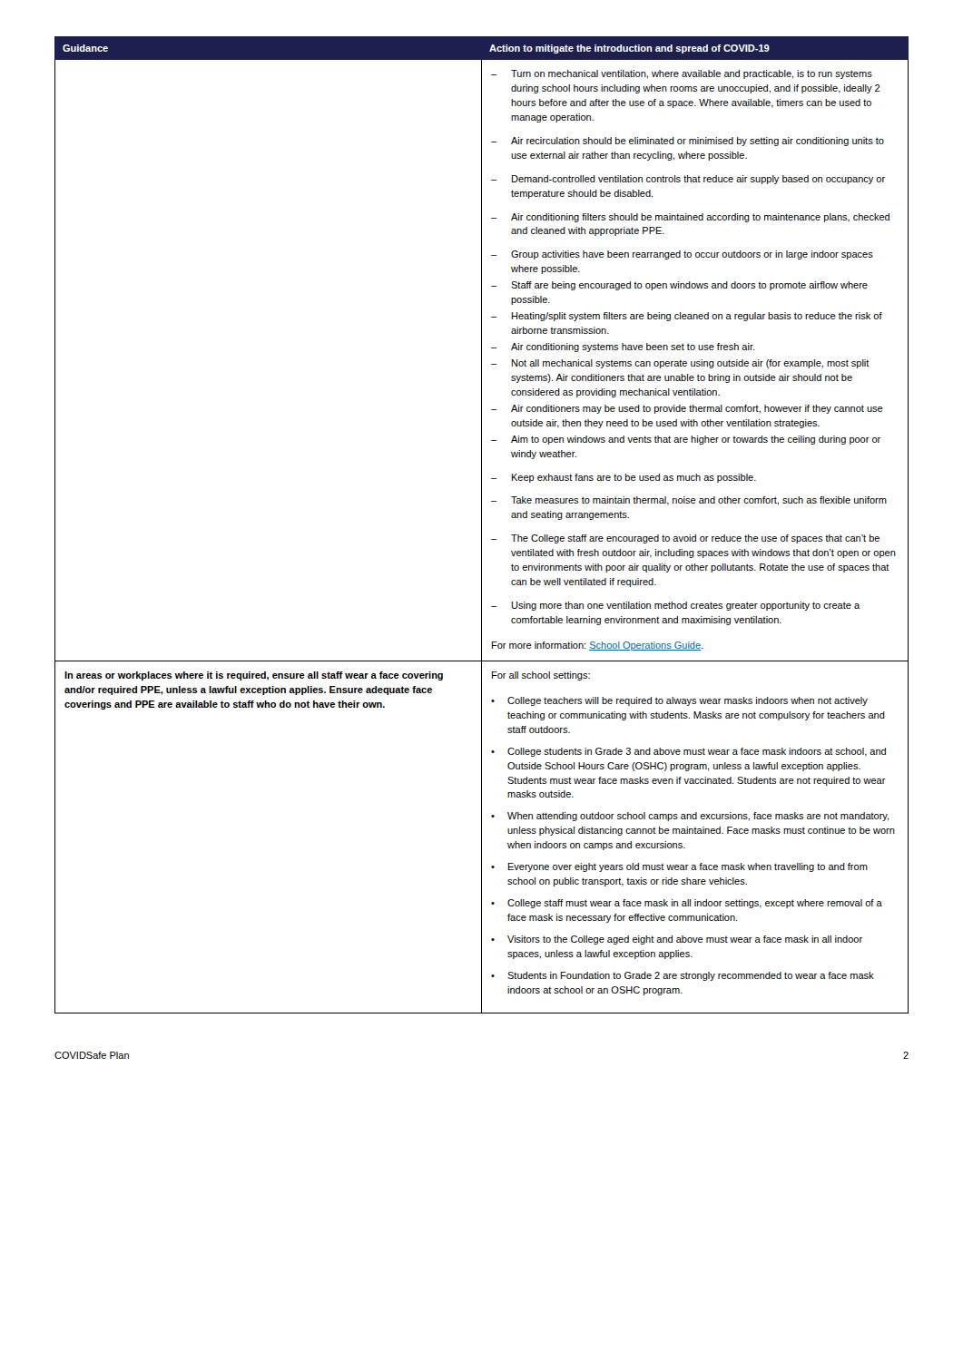| Guidance | Action to mitigate the introduction and spread of COVID-19 |
| --- | --- |
| | Turn on mechanical ventilation, where available and practicable, is to run systems during school hours including when rooms are unoccupied, and if possible, ideally 2 hours before and after the use of a space. Where available, timers can be used to manage operation. Air recirculation should be eliminated or minimised by setting air conditioning units to use external air rather than recycling, where possible. Demand-controlled ventilation controls that reduce air supply based on occupancy or temperature should be disabled. Air conditioning filters should be maintained according to maintenance plans, checked and cleaned with appropriate PPE. Group activities have been rearranged to occur outdoors or in large indoor spaces where possible. Staff are being encouraged to open windows and doors to promote airflow where possible. Heating/split system filters are being cleaned on a regular basis to reduce the risk of airborne transmission. Air conditioning systems have been set to use fresh air. Not all mechanical systems can operate using outside air (for example, most split systems). Air conditioners that are unable to bring in outside air should not be considered as providing mechanical ventilation. Air conditioners may be used to provide thermal comfort, however if they cannot use outside air, then they need to be used with other ventilation strategies. Aim to open windows and vents that are higher or towards the ceiling during poor or windy weather. Keep exhaust fans are to be used as much as possible. Take measures to maintain thermal, noise and other comfort, such as flexible uniform and seating arrangements. The College staff are encouraged to avoid or reduce the use of spaces that can’t be ventilated with fresh outdoor air, including spaces with windows that don’t open or open to environments with poor air quality or other pollutants. Rotate the use of spaces that can be well ventilated if required. Using more than one ventilation method creates greater opportunity to create a comfortable learning environment and maximising ventilation. For more information: School Operations Guide . |
| In areas or workplaces where it is required, ensure all staff wear a face covering and/or required PPE, unless a lawful exception applies. Ensure adequate face coverings and PPE are available to staff who do not have their own. | For all school settings: College teachers will be required to always wear masks indoors when not actively teaching or communicating with students. Masks are not compulsory for teachers and staff outdoors. College students in Grade 3 and above must wear a face mask indoors at school, and Outside School Hours Care (OSHC) program, unless a lawful exception applies. Students must wear face masks even if vaccinated. Students are not required to wear masks outside. When attending outdoor school camps and excursions, face masks are not mandatory, unless physical distancing cannot be maintained. Face masks must continue to be worn when indoors on camps and excursions. Everyone over eight years old must wear a face mask when travelling to and from school on public transport, taxis or ride share vehicles. College staff must wear a face mask in all indoor settings, except where removal of a face mask is necessary for effective communication. Visitors to the College aged eight and above must wear a face mask in all indoor spaces, unless a lawful exception applies. Students in Foundation to Grade 2 are strongly recommended to wear a face mask indoors at school or an OSHC program. |
COVIDSafe Plan 2